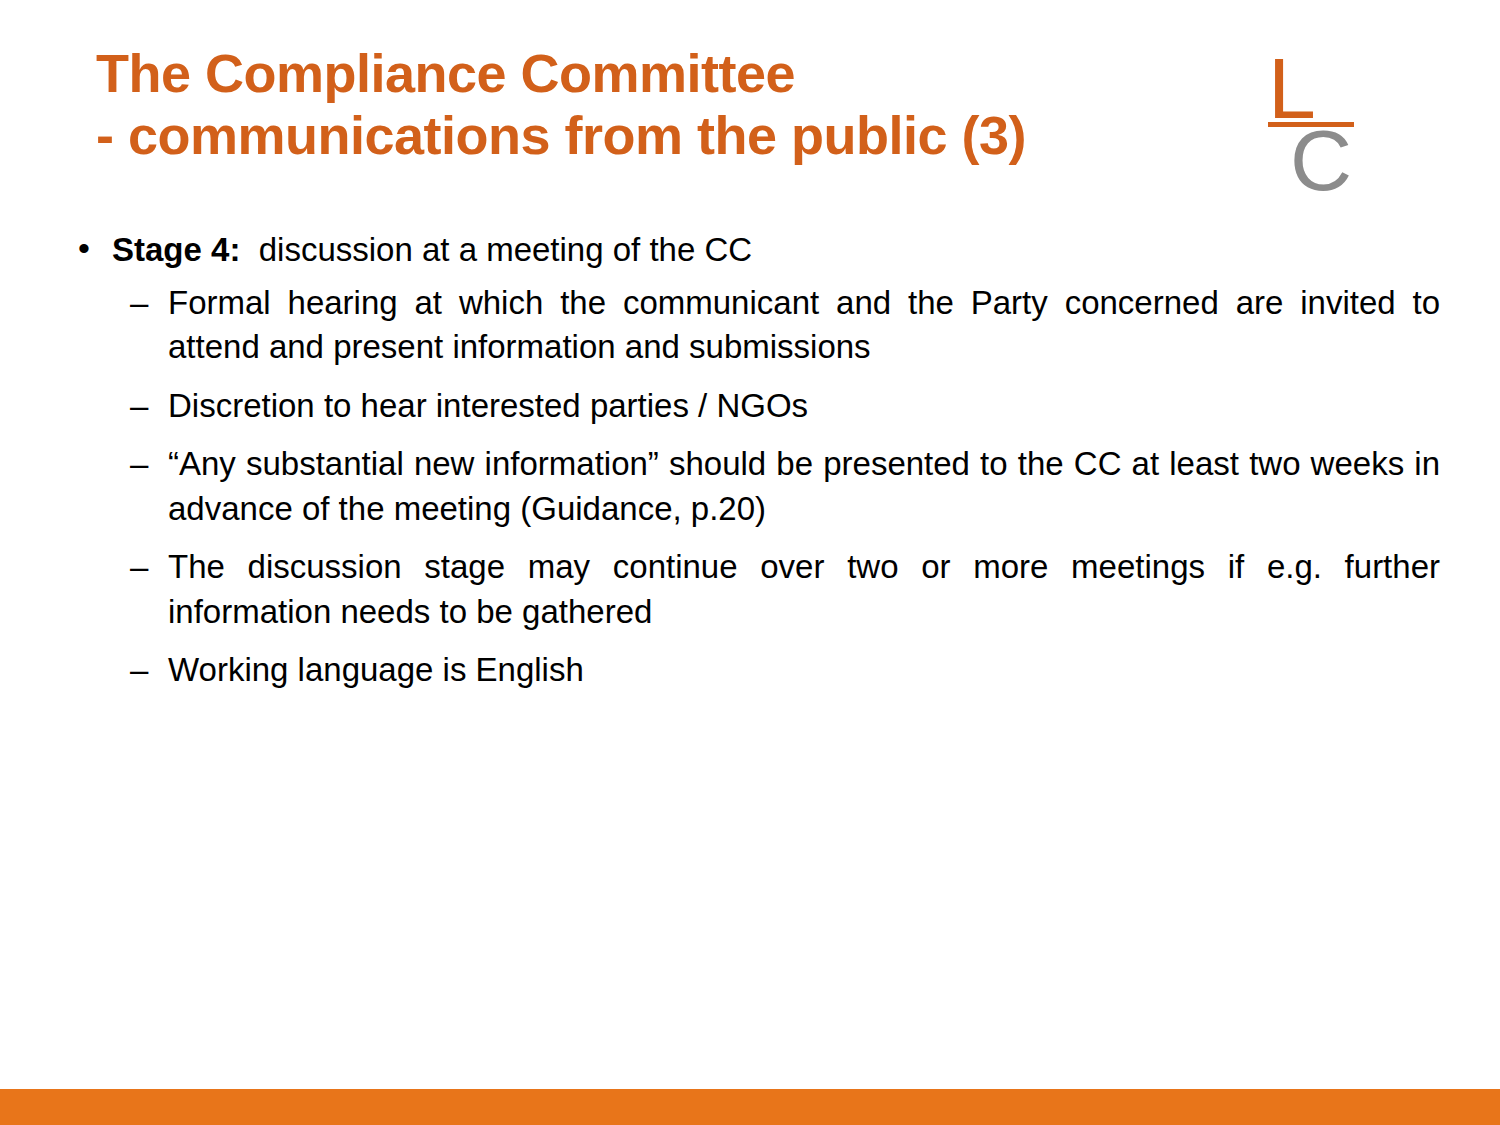The Compliance Committee
- communications from the public (3)
L C
Stage 4: discussion at a meeting of the CC
Formal hearing at which the communicant and the Party concerned are invited to attend and present information and submissions
Discretion to hear interested parties / NGOs
“Any substantial new information” should be presented to the CC at least two weeks in advance of the meeting (Guidance, p.20)
The discussion stage may continue over two or more meetings if e.g. further information needs to be gathered
Working language is English